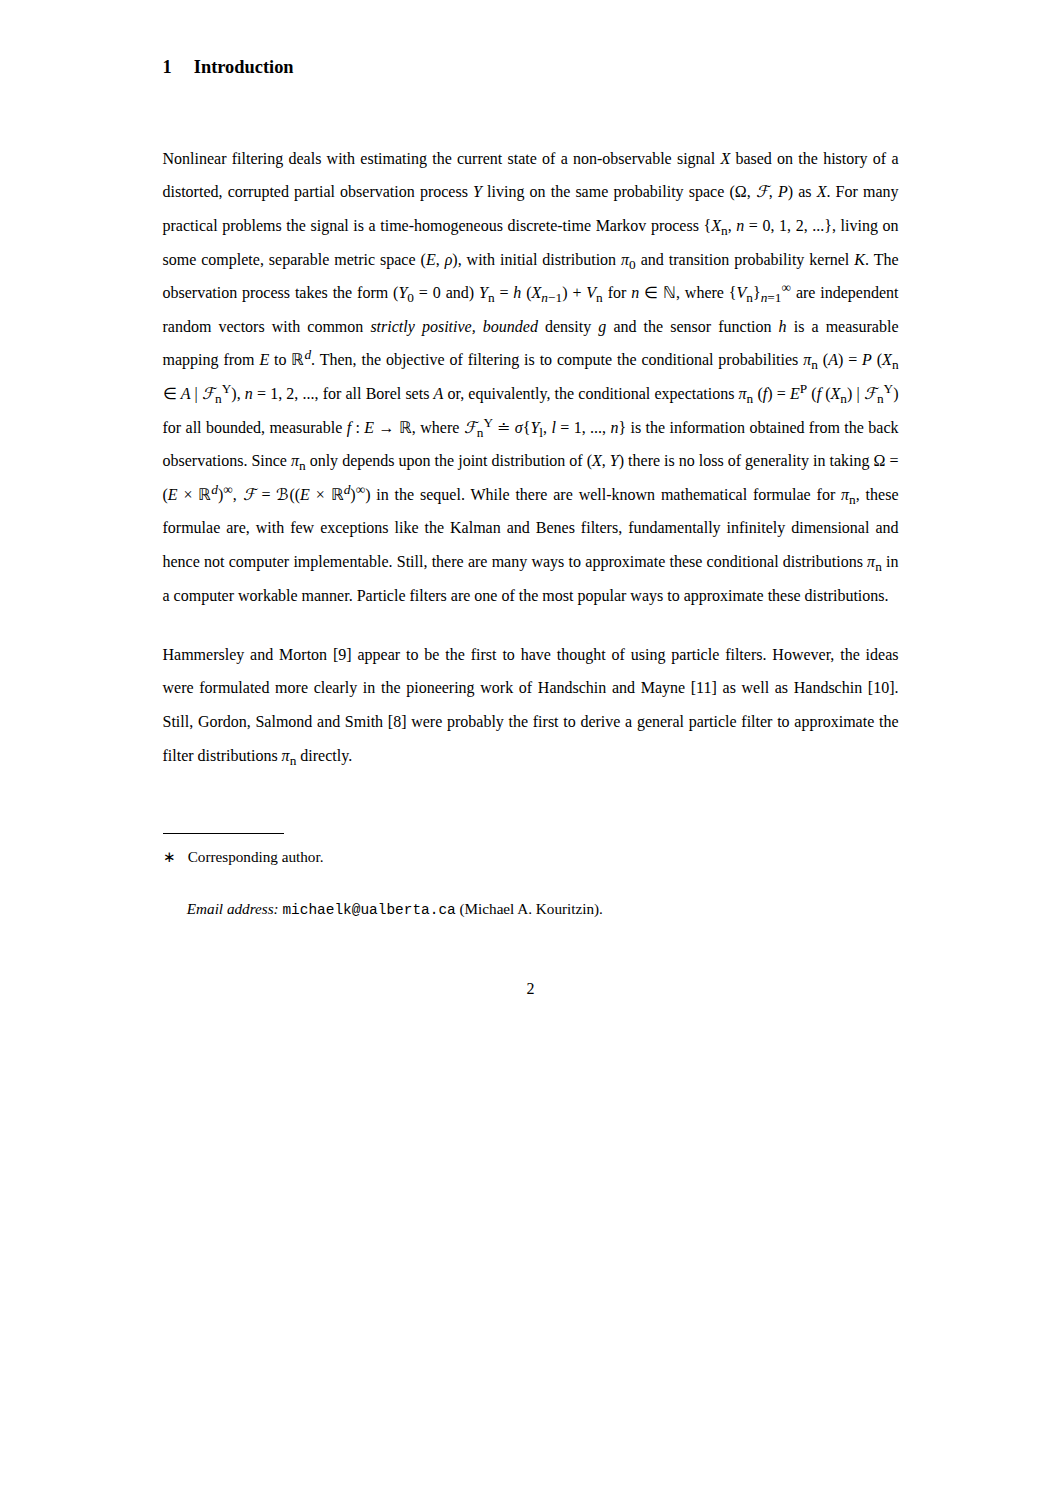1 Introduction
Nonlinear filtering deals with estimating the current state of a non-observable signal X based on the history of a distorted, corrupted partial observation process Y living on the same probability space (Ω, ℱ, P) as X. For many practical problems the signal is a time-homogeneous discrete-time Markov process {Xn, n = 0, 1, 2, ...}, living on some complete, separable metric space (E, ρ), with initial distribution π0 and transition probability kernel K. The observation process takes the form (Y0 = 0 and) Yn = h (Xn−1) + Vn for n ∈ ℕ, where {Vn}n=1∞ are independent random vectors with common strictly positive, bounded density g and the sensor function h is a measurable mapping from E to ℝd. Then, the objective of filtering is to compute the conditional probabilities πn (A) = P (Xn ∈ A | ℱnY), n = 1, 2, ..., for all Borel sets A or, equivalently, the conditional expectations πn (f) = EP (f (Xn) | ℱnY) for all bounded, measurable f : E → ℝ, where ℱnY ≐ σ{Yl, l = 1, ..., n} is the information obtained from the back observations. Since πn only depends upon the joint distribution of (X, Y) there is no loss of generality in taking Ω = (E × ℝd)∞, ℱ = ℬ((E × ℝd)∞) in the sequel. While there are well-known mathematical formulae for πn, these formulae are, with few exceptions like the Kalman and Benes filters, fundamentally infinitely dimensional and hence not computer implementable. Still, there are many ways to approximate these conditional distributions πn in a computer workable manner. Particle filters are one of the most popular ways to approximate these distributions.
Hammersley and Morton [9] appear to be the first to have thought of using particle filters. However, the ideas were formulated more clearly in the pioneering work of Handschin and Mayne [11] as well as Handschin [10]. Still, Gordon, Salmond and Smith [8] were probably the first to derive a general particle filter to approximate the filter distributions πn directly.
∗Corresponding author.
Email address: michaelk@ualberta.ca (Michael A. Kouritzin).
2